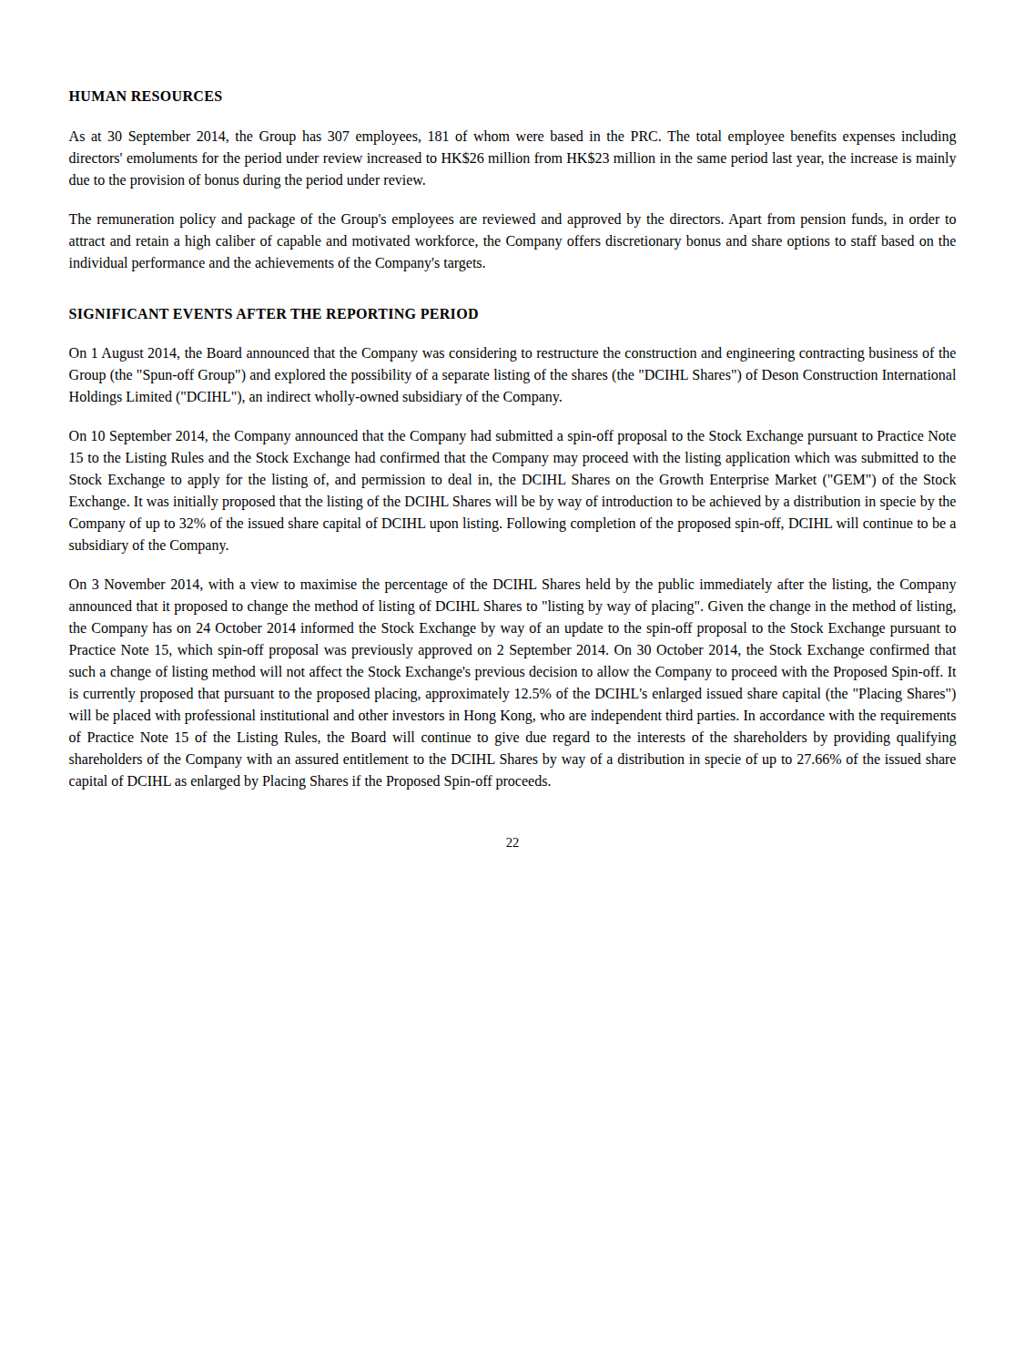Human Resources
As at 30 September 2014, the Group has 307 employees, 181 of whom were based in the PRC. The total employee benefits expenses including directors' emoluments for the period under review increased to HK$26 million from HK$23 million in the same period last year, the increase is mainly due to the provision of bonus during the period under review.
The remuneration policy and package of the Group's employees are reviewed and approved by the directors. Apart from pension funds, in order to attract and retain a high caliber of capable and motivated workforce, the Company offers discretionary bonus and share options to staff based on the individual performance and the achievements of the Company's targets.
Significant Events After the Reporting Period
On 1 August 2014, the Board announced that the Company was considering to restructure the construction and engineering contracting business of the Group (the "Spun-off Group") and explored the possibility of a separate listing of the shares (the "DCIHL Shares") of Deson Construction International Holdings Limited ("DCIHL"), an indirect wholly-owned subsidiary of the Company.
On 10 September 2014, the Company announced that the Company had submitted a spin-off proposal to the Stock Exchange pursuant to Practice Note 15 to the Listing Rules and the Stock Exchange had confirmed that the Company may proceed with the listing application which was submitted to the Stock Exchange to apply for the listing of, and permission to deal in, the DCIHL Shares on the Growth Enterprise Market ("GEM") of the Stock Exchange. It was initially proposed that the listing of the DCIHL Shares will be by way of introduction to be achieved by a distribution in specie by the Company of up to 32% of the issued share capital of DCIHL upon listing. Following completion of the proposed spin-off, DCIHL will continue to be a subsidiary of the Company.
On 3 November 2014, with a view to maximise the percentage of the DCIHL Shares held by the public immediately after the listing, the Company announced that it proposed to change the method of listing of DCIHL Shares to "listing by way of placing". Given the change in the method of listing, the Company has on 24 October 2014 informed the Stock Exchange by way of an update to the spin-off proposal to the Stock Exchange pursuant to Practice Note 15, which spin-off proposal was previously approved on 2 September 2014. On 30 October 2014, the Stock Exchange confirmed that such a change of listing method will not affect the Stock Exchange's previous decision to allow the Company to proceed with the Proposed Spin-off. It is currently proposed that pursuant to the proposed placing, approximately 12.5% of the DCIHL's enlarged issued share capital (the "Placing Shares") will be placed with professional institutional and other investors in Hong Kong, who are independent third parties. In accordance with the requirements of Practice Note 15 of the Listing Rules, the Board will continue to give due regard to the interests of the shareholders by providing qualifying shareholders of the Company with an assured entitlement to the DCIHL Shares by way of a distribution in specie of up to 27.66% of the issued share capital of DCIHL as enlarged by Placing Shares if the Proposed Spin-off proceeds.
22